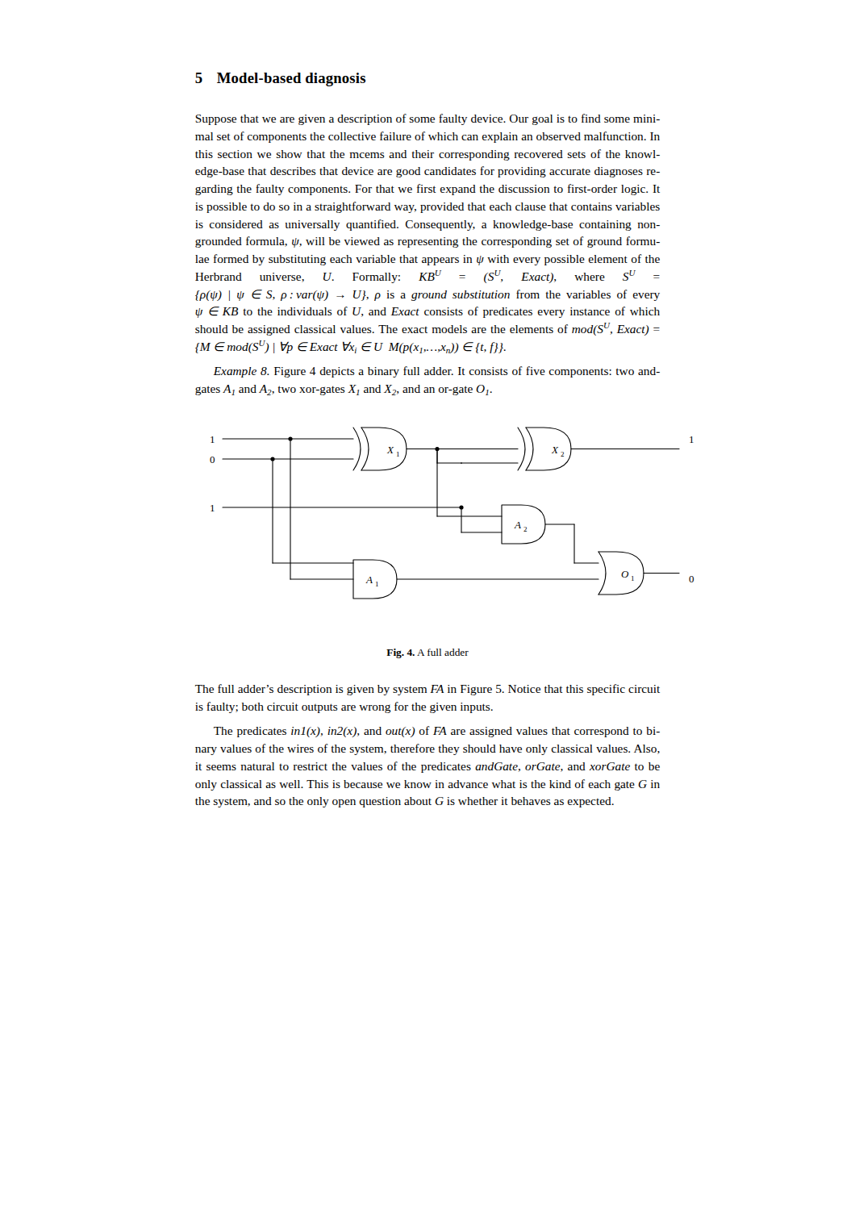5 Model-based diagnosis
Suppose that we are given a description of some faulty device. Our goal is to find some minimal set of components the collective failure of which can explain an observed malfunction. In this section we show that the mcems and their corresponding recovered sets of the knowledge-base that describes that device are good candidates for providing accurate diagnoses regarding the faulty components. For that we first expand the discussion to first-order logic. It is possible to do so in a straightforward way, provided that each clause that contains variables is considered as universally quantified. Consequently, a knowledge-base containing non-grounded formula, ψ, will be viewed as representing the corresponding set of ground formulae formed by substituting each variable that appears in ψ with every possible element of the Herbrand universe, U. Formally: KBU = (SU, Exact), where SU = {ρ(ψ) | ψ ∈ S, ρ : var(ψ) → U}, ρ is a ground substitution from the variables of every ψ ∈ KB to the individuals of U, and Exact consists of predicates every instance of which should be assigned classical values. The exact models are the elements of mod(SU, Exact) = {M ∈ mod(SU) | ∀p ∈ Exact ∀xi ∈ U M(p(x1,…,xn)) ∈ {t, f}}.
Example 8. Figure 4 depicts a binary full adder. It consists of five components: two and-gates A1 and A2, two xor-gates X1 and X2, and an or-gate O1.
1 0 1 1 0 X 1 A 2 X 2 A 1 O 1
Fig. 4. A full adder
The full adder’s description is given by system FA in Figure 5. Notice that this specific circuit is faulty; both circuit outputs are wrong for the given inputs.
The predicates in1(x), in2(x), and out(x) of FA are assigned values that correspond to binary values of the wires of the system, therefore they should have only classical values. Also, it seems natural to restrict the values of the predicates andGate, orGate, and xorGate to be only classical as well. This is because we know in advance what is the kind of each gate G in the system, and so the only open question about G is whether it behaves as expected.